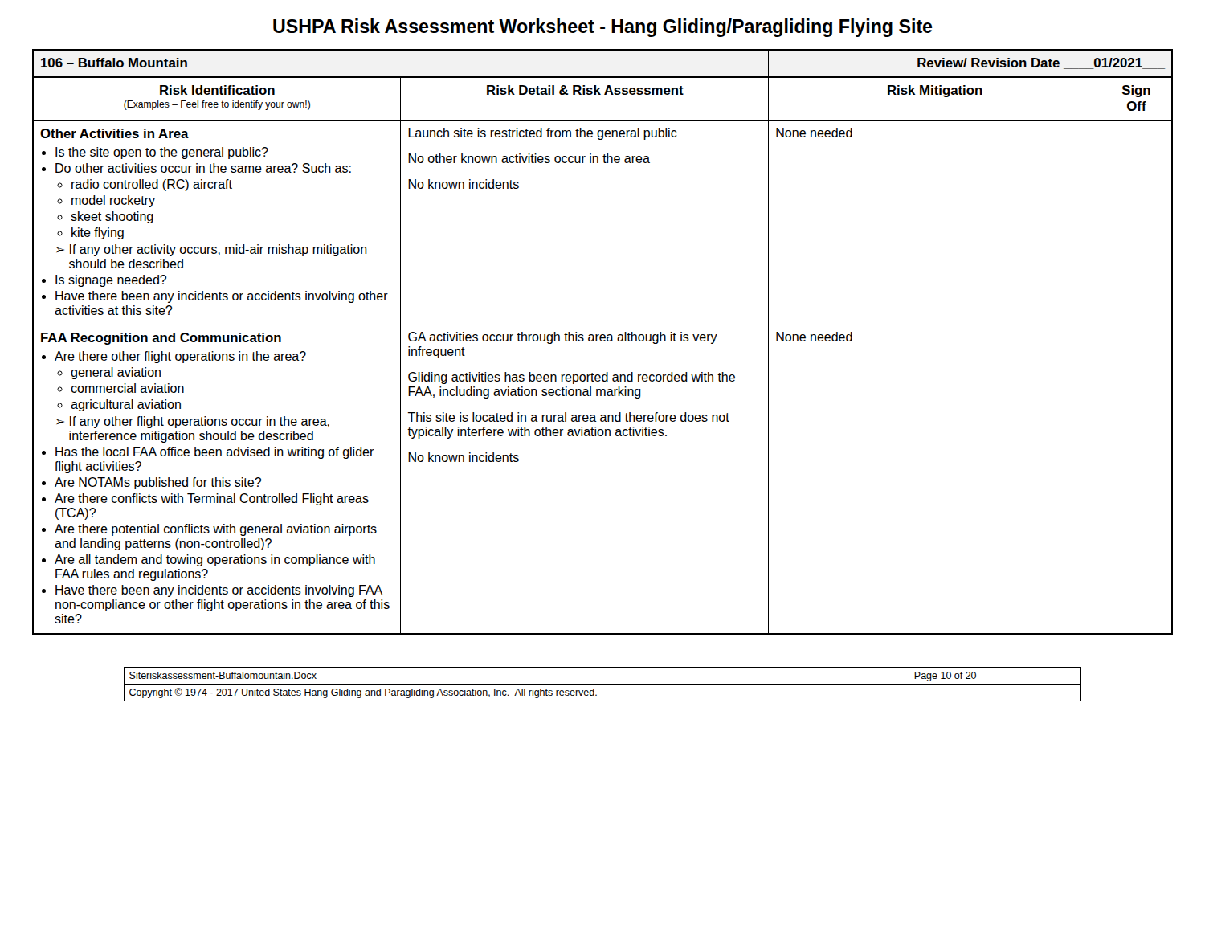USHPA Risk Assessment Worksheet - Hang Gliding/Paragliding Flying Site
| 106 – Buffalo Mountain | Review/ Revision Date ____01/2021___ |
| Risk Identification (Examples – Feel free to identify your own!) | Risk Detail & Risk Assessment | Risk Mitigation | Sign Off |
| Other Activities in Area Is the site open to the general public? Do other activities occur in the same area? Such as: radio controlled (RC) aircraft model rocketry skeet shooting kite flying ➢ If any other activity occurs, mid-air mishap mitigation should be described Is signage needed? Have there been any incidents or accidents involving other activities at this site? | Launch site is restricted from the general public No other known activities occur in the area No known incidents | None needed | |
| FAA Recognition and Communication Are there other flight operations in the area? general aviation commercial aviation agricultural aviation ➢ If any other flight operations occur in the area, interference mitigation should be described Has the local FAA office been advised in writing of glider flight activities? Are NOTAMs published for this site? Are there conflicts with Terminal Controlled Flight areas (TCA)? Are there potential conflicts with general aviation airports and landing patterns (non-controlled)? Are all tandem and towing operations in compliance with FAA rules and regulations? Have there been any incidents or accidents involving FAA non-compliance or other flight operations in the area of this site? | GA activities occur through this area although it is very infrequent Gliding activities has been reported and recorded with the FAA, including aviation sectional marking This site is located in a rural area and therefore does not typically interfere with other aviation activities. No known incidents | None needed | |
| Siteriskassessment-Buffalomountain.Docx | Page 10 of 20 |
| Copyright © 1974 - 2017 United States Hang Gliding and Paragliding Association, Inc. All rights reserved. |